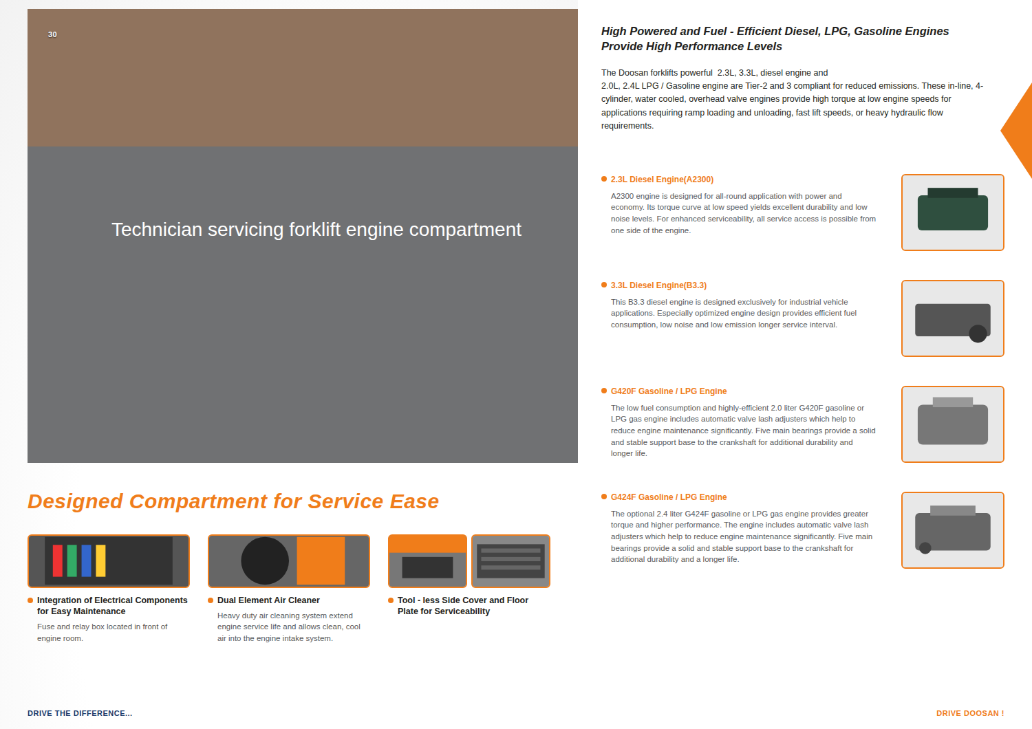30
Designed Compartment for Service Ease
Integration of Electrical Components for Easy Maintenance
Fuse and relay box located in front of engine room.
Dual Element Air Cleaner
Heavy duty air cleaning system extend engine service life and allows clean, cool air into the engine intake system.
Tool - less Side Cover and Floor Plate for Serviceability
DRIVE THE DIFFERENCE...
High Powered and Fuel - Efficient Diesel, LPG, Gasoline Engines Provide High Performance Levels
The Doosan forklifts powerful 2.3L, 3.3L, diesel engine and
2.0L, 2.4L LPG / Gasoline engine are Tier-2 and 3 compliant for reduced emissions. These in-line, 4-cylinder, water cooled, overhead valve engines provide high torque at low engine speeds for applications requiring ramp loading and unloading, fast lift speeds, or heavy hydraulic flow requirements.
2.3L Diesel Engine(A2300)
A2300 engine is designed for all-round application with power and economy. Its torque curve at low speed yields excellent durability and low noise levels. For enhanced serviceability, all service access is possible from one side of the engine.
3.3L Diesel Engine(B3.3)
This B3.3 diesel engine is designed exclusively for industrial vehicle applications. Especially optimized engine design provides efficient fuel consumption, low noise and low emission longer service interval.
G420F Gasoline / LPG Engine
The low fuel consumption and highly-efficient 2.0 liter G420F gasoline or LPG gas engine includes automatic valve lash adjusters which help to reduce engine maintenance significantly. Five main bearings provide a solid and stable support base to the crankshaft for additional durability and longer life.
G424F Gasoline / LPG Engine
The optional 2.4 liter G424F gasoline or LPG gas engine provides greater torque and higher performance. The engine includes automatic valve lash adjusters which help to reduce engine maintenance significantly. Five main bearings provide a solid and stable support base to the crankshaft for additional durability and a longer life.
DRIVE DOOSAN !